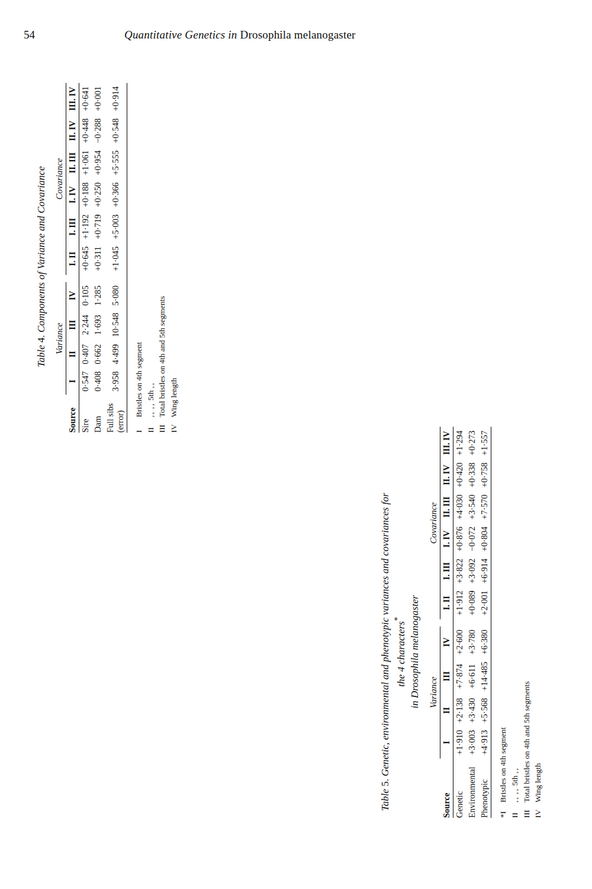54
Quantitative Genetics in Drosophila melanogaster
Table 4. Components of Variance and Covariance
| | Variance | | Covariance |
| Source | I | II | III | IV | | I. II | I. III | I. IV | II. III | II. IV | III. IV |
| Sire | 0·547 | 0·407 | 2·244 | 0·105 | | +0·645 | +1·192 | +0·188 | +1·061 | +0·448 | +0·641 |
| Dam | 0·408 | 0·662 | 1·693 | 1·285 | | +0·311 | +0·719 | +0·250 | +0·954 | −0·288 | +0·001 |
| Full sibs (error) | 3·958 | 4·499 | 10·548 | 5·080 | | +1·045 | +5·003 | +0·366 | +5·555 | +0·548 | +0·914 |
IBristles on 4th segment
II,, ,, 5th ,,
IIITotal bristles on 4th and 5th segments
IVWing length
Table 5. Genetic, environmental and phenotypic variances and covariances for the 4 characters*
in Drosophila melanogaster
| | Variance | | Covariance |
| Source | I | II | III | IV | | I. II | I. III | I. IV | II. III | II. IV | III. IV |
| Genetic | +1·910 | +2·138 | +7·874 | +2·600 | | +1·912 | +3·822 | +0·876 | +4·030 | +0·420 | +1·294 |
| Environmental | +3·003 | +3·430 | +6·611 | +3·780 | | +0·089 | +3·092 | −0·072 | +3·540 | +0·338 | +0·273 |
| Phenotypic | +4·913 | +5·568 | +14·485 | +6·380 | | +2·001 | +6·914 | +0·804 | +7·570 | +0·758 | +1·557 |
*IBristles on 4th segment
II,, ,, 5th ,,
IIITotal bristles on 4th and 5th segments
IVWing length